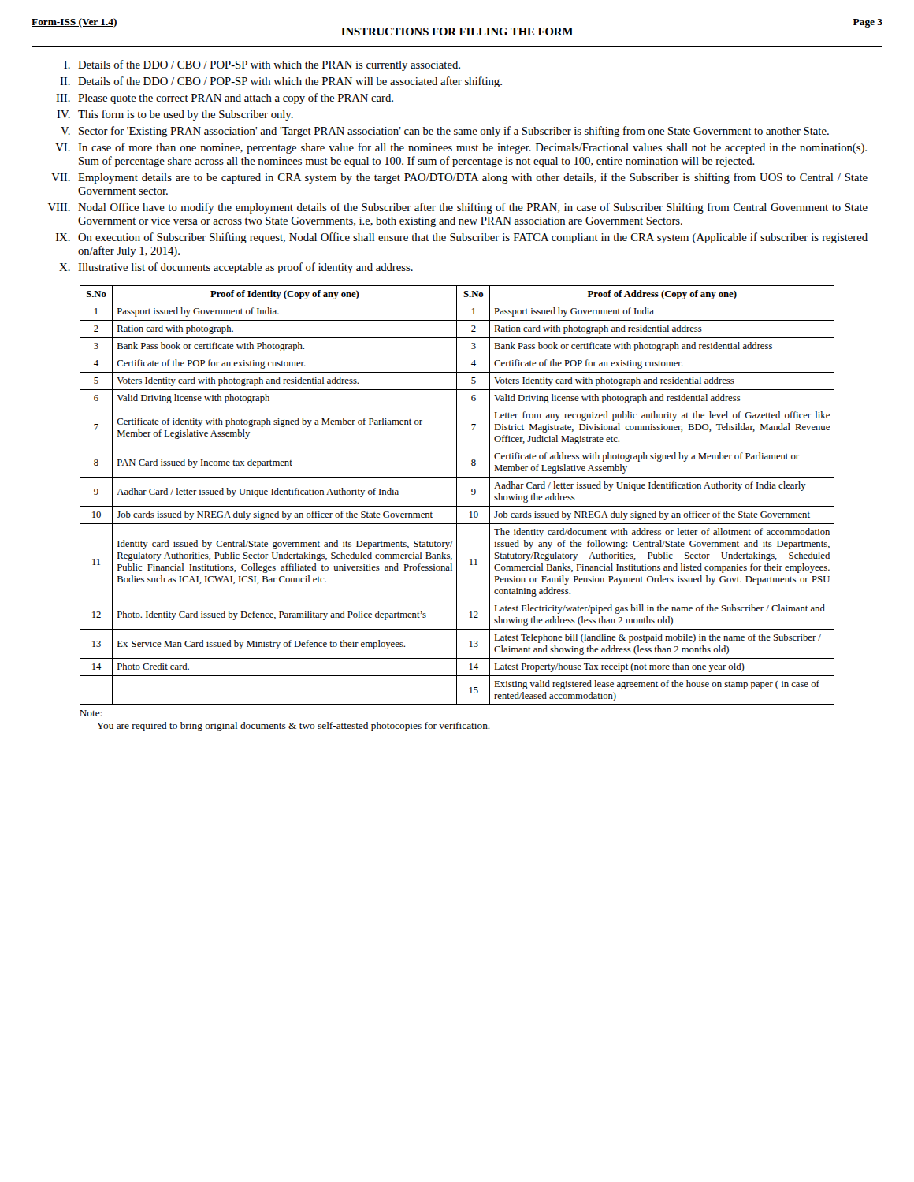Form-ISS (Ver 1.4) Page 3
INSTRUCTIONS FOR FILLING THE FORM
Details of the DDO / CBO / POP-SP with which the PRAN is currently associated.
Details of the DDO / CBO / POP-SP with which the PRAN will be associated after shifting.
Please quote the correct PRAN and attach a copy of the PRAN card.
This form is to be used by the Subscriber only.
Sector for 'Existing PRAN association' and 'Target PRAN association' can be the same only if a Subscriber is shifting from one State Government to another State.
In case of more than one nominee, percentage share value for all the nominees must be integer. Decimals/Fractional values shall not be accepted in the nomination(s). Sum of percentage share across all the nominees must be equal to 100. If sum of percentage is not equal to 100, entire nomination will be rejected.
Employment details are to be captured in CRA system by the target PAO/DTO/DTA along with other details, if the Subscriber is shifting from UOS to Central / State Government sector.
Nodal Office have to modify the employment details of the Subscriber after the shifting of the PRAN, in case of Subscriber Shifting from Central Government to State Government or vice versa or across two State Governments, i.e, both existing and new PRAN association are Government Sectors.
On execution of Subscriber Shifting request, Nodal Office shall ensure that the Subscriber is FATCA compliant in the CRA system (Applicable if subscriber is registered on/after July 1, 2014).
Illustrative list of documents acceptable as proof of identity and address.
| S.No | Proof of Identity (Copy of any one) | S.No | Proof of Address (Copy of any one) |
| --- | --- | --- | --- |
| 1 | Passport issued by Government of India. | 1 | Passport issued by Government of India |
| 2 | Ration card with photograph. | 2 | Ration card with photograph and residential address |
| 3 | Bank Pass book or certificate with Photograph. | 3 | Bank Pass book or certificate with photograph and residential address |
| 4 | Certificate of the POP for an existing customer. | 4 | Certificate of the POP for an existing customer. |
| 5 | Voters Identity card with photograph and residential address. | 5 | Voters Identity card with photograph and residential address |
| 6 | Valid Driving license with photograph | 6 | Valid Driving license with photograph and residential address |
| 7 | Certificate of identity with photograph signed by a Member of Parliament or Member of Legislative Assembly | 7 | Letter from any recognized public authority at the level of Gazetted officer like District Magistrate, Divisional commissioner, BDO, Tehsildar, Mandal Revenue Officer, Judicial Magistrate etc. |
| 8 | PAN Card issued by Income tax department | 8 | Certificate of address with photograph signed by a Member of Parliament or Member of Legislative Assembly |
| 9 | Aadhar Card / letter issued by Unique Identification Authority of India | 9 | Aadhar Card / letter issued by Unique Identification Authority of India clearly showing the address |
| 10 | Job cards issued by NREGA duly signed by an officer of the State Government | 10 | Job cards issued by NREGA duly signed by an officer of the State Government |
| 11 | Identity card issued by Central/State government and its Departments, Statutory/ Regulatory Authorities, Public Sector Undertakings, Scheduled commercial Banks, Public Financial Institutions, Colleges affiliated to universities and Professional Bodies such as ICAI, ICWAI, ICSI, Bar Council etc. | 11 | The identity card/document with address or letter of allotment of accommodation issued by any of the following: Central/State Government and its Departments, Statutory/Regulatory Authorities, Public Sector Undertakings, Scheduled Commercial Banks, Financial Institutions and listed companies for their employees. Pension or Family Pension Payment Orders issued by Govt. Departments or PSU containing address. |
| 12 | Photo. Identity Card issued by Defence, Paramilitary and Police department’s | 12 | Latest Electricity/water/piped gas bill in the name of the Subscriber / Claimant and showing the address (less than 2 months old) |
| 13 | Ex-Service Man Card issued by Ministry of Defence to their employees. | 13 | Latest Telephone bill (landline & postpaid mobile) in the name of the Subscriber / Claimant and showing the address (less than 2 months old) |
| 14 | Photo Credit card. | 14 | Latest Property/house Tax receipt (not more than one year old) |
| | | 15 | Existing valid registered lease agreement of the house on stamp paper ( in case of rented/leased accommodation) |
Note:
You are required to bring original documents & two self-attested photocopies for verification.